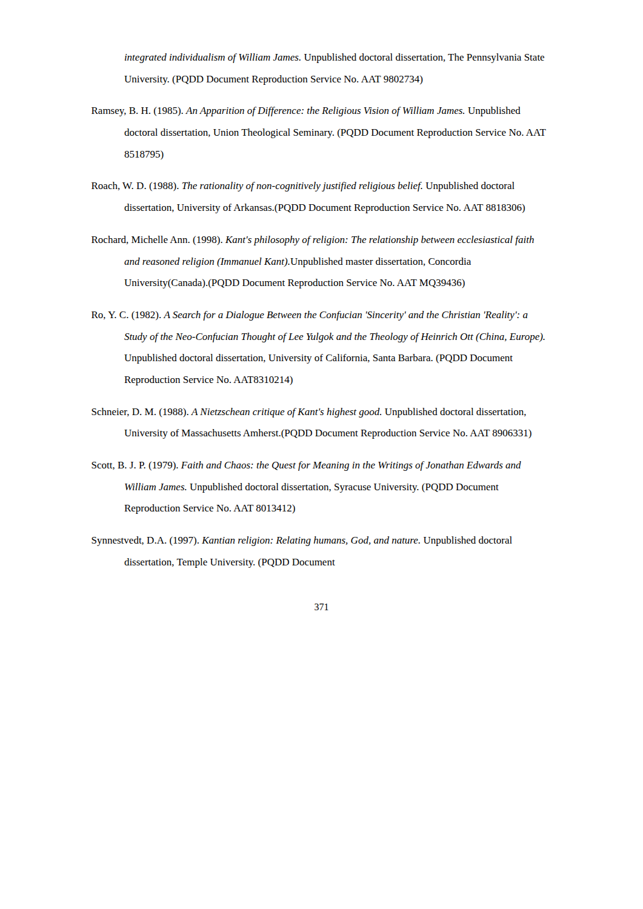integrated individualism of William James. Unpublished doctoral dissertation, The Pennsylvania State University. (PQDD Document Reproduction Service No. AAT 9802734)
Ramsey, B. H. (1985). An Apparition of Difference: the Religious Vision of William James. Unpublished doctoral dissertation, Union Theological Seminary. (PQDD Document Reproduction Service No. AAT 8518795)
Roach, W. D. (1988). The rationality of non-cognitively justified religious belief. Unpublished doctoral dissertation, University of Arkansas.(PQDD Document Reproduction Service No. AAT 8818306)
Rochard, Michelle Ann. (1998). Kant's philosophy of religion: The relationship between ecclesiastical faith and reasoned religion (Immanuel Kant). Unpublished master dissertation, Concordia University(Canada).(PQDD Document Reproduction Service No. AAT MQ39436)
Ro, Y. C. (1982). A Search for a Dialogue Between the Confucian 'Sincerity' and the Christian 'Reality': a Study of the Neo-Confucian Thought of Lee Yulgok and the Theology of Heinrich Ott (China, Europe). Unpublished doctoral dissertation, University of California, Santa Barbara. (PQDD Document Reproduction Service No. AAT8310214)
Schneier, D. M. (1988). A Nietzschean critique of Kant's highest good. Unpublished doctoral dissertation, University of Massachusetts Amherst.(PQDD Document Reproduction Service No. AAT 8906331)
Scott, B. J. P. (1979). Faith and Chaos: the Quest for Meaning in the Writings of Jonathan Edwards and William James. Unpublished doctoral dissertation, Syracuse University. (PQDD Document Reproduction Service No. AAT 8013412)
Synnestvedt, D.A. (1997). Kantian religion: Relating humans, God, and nature. Unpublished doctoral dissertation, Temple University. (PQDD Document
371